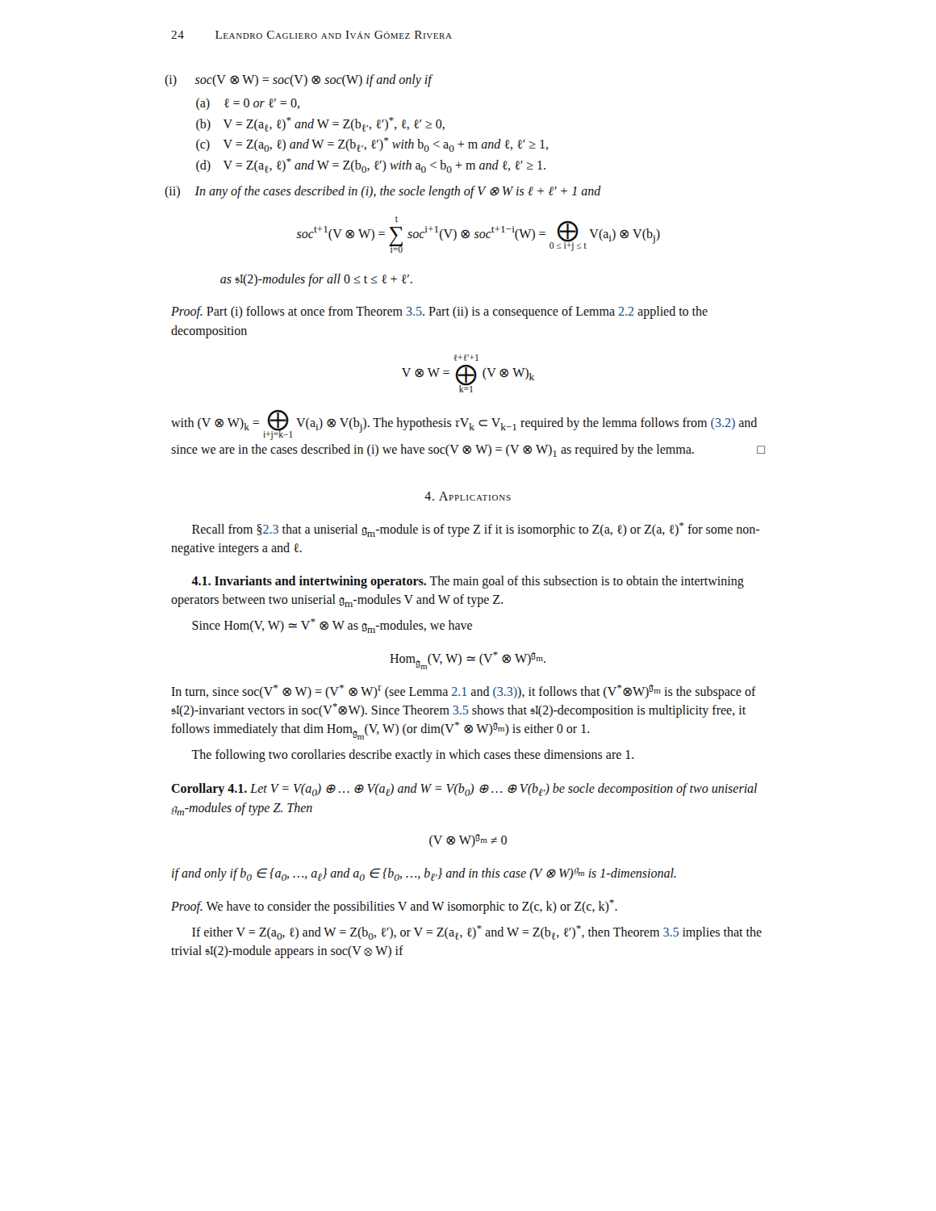24 Leandro Cagliero and Iván Gómez Rivera
(i) soc(V ⊗ W) = soc(V) ⊗ soc(W) if and only if
(a) ℓ = 0 or ℓ′ = 0,
(b) V = Z(aℓ, ℓ)* and W = Z(bℓ′, ℓ′)*, ℓ, ℓ′ ≥ 0,
(c) V = Z(a0, ℓ) and W = Z(bℓ′, ℓ′)* with b0 < a0 + m and ℓ, ℓ′ ≥ 1,
(d) V = Z(aℓ, ℓ)* and W = Z(b0, ℓ′) with a0 < b0 + m and ℓ, ℓ′ ≥ 1.
(ii) In any of the cases described in (i), the socle length of V ⊗ W is ℓ + ℓ′ + 1 and
soct+1(V ⊗ W) = t∑i=0 soci+1(V) ⊗ soct+1−i(W) = ⨁0 ≤ i+j ≤ t V(ai) ⊗ V(bj)
as 𝔰𝔩(2)-modules for all 0 ≤ t ≤ ℓ + ℓ′.
Proof. Part (i) follows at once from Theorem 3.5. Part (ii) is a consequence of Lemma 2.2 applied to the decomposition
V ⊗ W = ℓ+ℓ′+1⨁k=1 (V ⊗ W)k
with (V ⊗ W)k = ⨁i+j=k−1 V(ai) ⊗ V(bj). The hypothesis 𝔯Vk ⊂ Vk−1 required by the lemma follows from (3.2) and since we are in the cases described in (i) we have soc(V ⊗ W) = (V ⊗ W)1 as required by the lemma. □
4. Applications
Recall from §2.3 that a uniserial 𝔤m-module is of type Z if it is isomorphic to Z(a, ℓ) or Z(a, ℓ)* for some non-negative integers a and ℓ.
4.1. Invariants and intertwining operators.
The main goal of this subsection is to obtain the intertwining operators between two uniserial 𝔤m-modules V and W of type Z.
Since Hom(V, W) ≃ V* ⊗ W as 𝔤m-modules, we have
Hom𝔤m(V, W) ≃ (V* ⊗ W)𝔤m.
In turn, since soc(V* ⊗ W) = (V* ⊗ W)𝔯 (see Lemma 2.1 and (3.3)), it follows that (V*⊗W)𝔤m is the subspace of 𝔰𝔩(2)-invariant vectors in soc(V*⊗W). Since Theorem 3.5 shows that 𝔰𝔩(2)-decomposition is multiplicity free, it follows immediately that dim Hom𝔤m(V, W) (or dim(V* ⊗ W)𝔤m) is either 0 or 1.
The following two corollaries describe exactly in which cases these dimensions are 1.
Corollary 4.1. Let V = V(a0) ⊕ … ⊕ V(aℓ) and W = V(b0) ⊕ … ⊕ V(bℓ′) be socle decomposition of two uniserial 𝔤m-modules of type Z. Then
(V ⊗ W)𝔤m ≠ 0
if and only if b0 ∈ {a0, …, aℓ} and a0 ∈ {b0, …, bℓ′} and in this case (V ⊗ W)𝔤m is 1-dimensional.
Proof. We have to consider the possibilities V and W isomorphic to Z(c, k) or Z(c, k)*.
If either V = Z(a0, ℓ) and W = Z(b0, ℓ′), or V = Z(aℓ, ℓ)* and W = Z(bℓ, ℓ′)*, then Theorem 3.5 implies that the trivial 𝔰𝔩(2)-module appears in soc(V ⊗ W) if